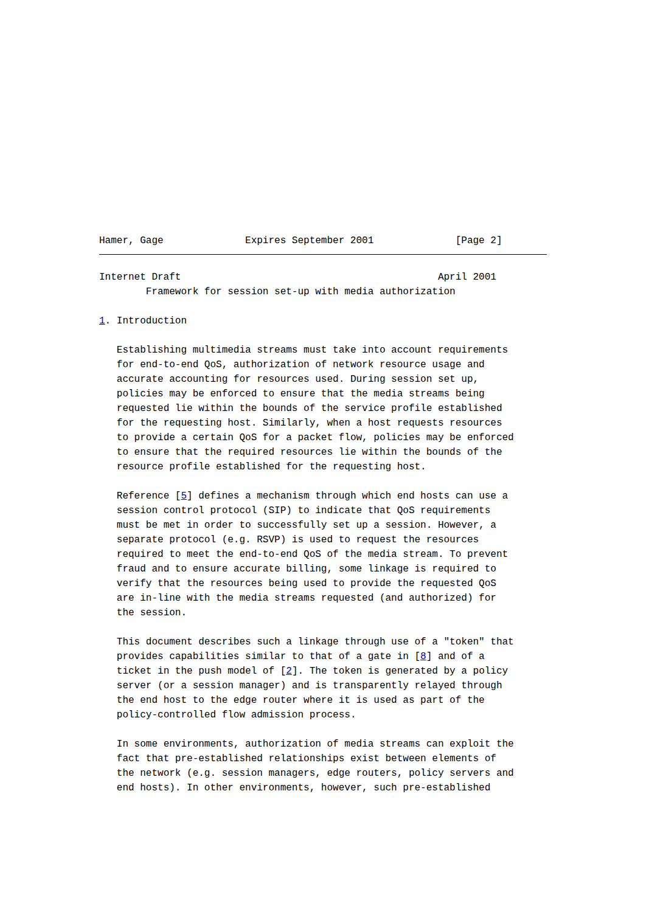Hamer, Gage              Expires September 2001              [Page 2]
Internet Draft                                            April 2001
        Framework for session set-up with media authorization

1. Introduction

   Establishing multimedia streams must take into account requirements
   for end-to-end QoS, authorization of network resource usage and
   accurate accounting for resources used. During session set up,
   policies may be enforced to ensure that the media streams being
   requested lie within the bounds of the service profile established
   for the requesting host. Similarly, when a host requests resources
   to provide a certain QoS for a packet flow, policies may be enforced
   to ensure that the required resources lie within the bounds of the
   resource profile established for the requesting host.

   Reference [5] defines a mechanism through which end hosts can use a
   session control protocol (SIP) to indicate that QoS requirements
   must be met in order to successfully set up a session. However, a
   separate protocol (e.g. RSVP) is used to request the resources
   required to meet the end-to-end QoS of the media stream. To prevent
   fraud and to ensure accurate billing, some linkage is required to
   verify that the resources being used to provide the requested QoS
   are in-line with the media streams requested (and authorized) for
   the session.

   This document describes such a linkage through use of a "token" that
   provides capabilities similar to that of a gate in [8] and of a
   ticket in the push model of [2]. The token is generated by a policy
   server (or a session manager) and is transparently relayed through
   the end host to the edge router where it is used as part of the
   policy-controlled flow admission process.

   In some environments, authorization of media streams can exploit the
   fact that pre-established relationships exist between elements of
   the network (e.g. session managers, edge routers, policy servers and
   end hosts). In other environments, however, such pre-established